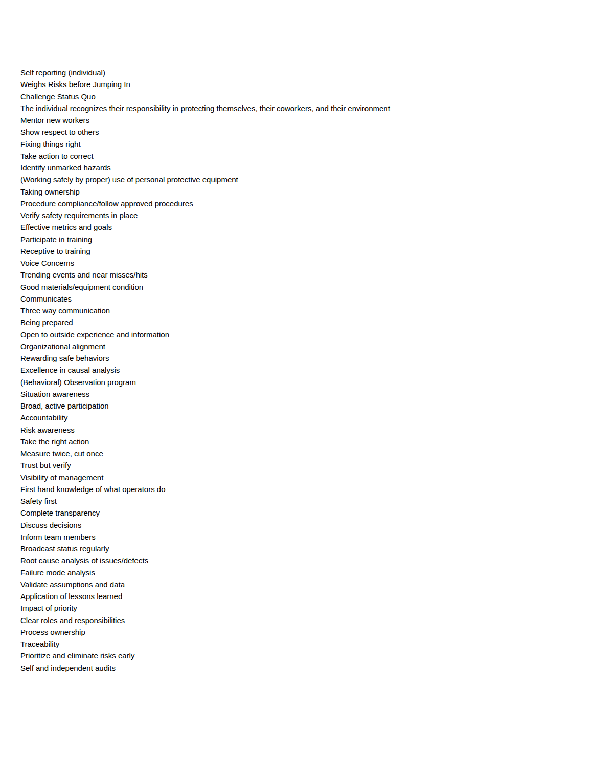Self reporting (individual)
Weighs Risks before Jumping In
Challenge Status Quo
The individual recognizes their responsibility in protecting themselves, their coworkers, and their environment
Mentor new workers
Show respect to others
Fixing things right
Take action to correct
Identify unmarked hazards
(Working safely by proper) use of personal protective equipment
Taking ownership
Procedure compliance/follow approved procedures
Verify safety requirements in place
Effective metrics and goals
Participate in training
Receptive to training
Voice Concerns
Trending events and near misses/hits
Good materials/equipment condition
Communicates
Three way communication
Being prepared
Open to outside experience and information
Organizational alignment
Rewarding safe behaviors
Excellence in causal analysis
(Behavioral) Observation program
Situation awareness
Broad, active participation
Accountability
Risk awareness
Take the right action
Measure twice, cut once
Trust but verify
Visibility of management
First hand knowledge of what operators do
Safety first
Complete transparency
Discuss decisions
Inform team members
Broadcast status regularly
Root cause analysis of issues/defects
Failure mode analysis
Validate assumptions and data
Application of lessons learned
Impact of priority
Clear roles and responsibilities
Process ownership
Traceability
Prioritize and eliminate risks early
Self and independent audits